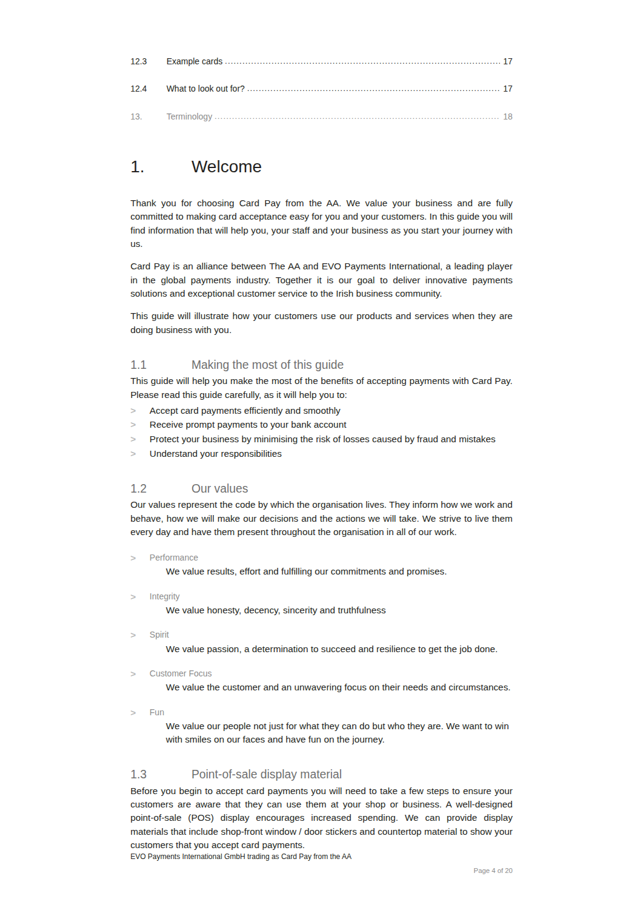12.3 Example cards ........................................................................................................................................................... 17
12.4 What to look out for? ............................................................................................................................................. 17
13. Terminology ............................................................................................................................................................. 18
1. Welcome
Thank you for choosing Card Pay from the AA. We value your business and are fully committed to making card acceptance easy for you and your customers. In this guide you will find information that will help you, your staff and your business as you start your journey with us.
Card Pay is an alliance between The AA and EVO Payments International, a leading player in the global payments industry. Together it is our goal to deliver innovative payments solutions and exceptional customer service to the Irish business community.
This guide will illustrate how your customers use our products and services when they are doing business with you.
1.1 Making the most of this guide
This guide will help you make the most of the benefits of accepting payments with Card Pay. Please read this guide carefully, as it will help you to:
>Accept card payments efficiently and smoothly
>Receive prompt payments to your bank account
>Protect your business by minimising the risk of losses caused by fraud and mistakes
>Understand your responsibilities
1.2 Our values
Our values represent the code by which the organisation lives. They inform how we work and behave, how we will make our decisions and the actions we will take. We strive to live them every day and have them present throughout the organisation in all of our work.
> Performance We value results, effort and fulfilling our commitments and promises.
> Integrity We value honesty, decency, sincerity and truthfulness
> Spirit We value passion, a determination to succeed and resilience to get the job done.
> Customer Focus We value the customer and an unwavering focus on their needs and circumstances.
> Fun We value our people not just for what they can do but who they are. We want to win with smiles on our faces and have fun on the journey.
1.3 Point-of-sale display material
Before you begin to accept card payments you will need to take a few steps to ensure your customers are aware that they can use them at your shop or business. A well-designed point-of-sale (POS) display encourages increased spending. We can provide display materials that include shop-front window / door stickers and countertop material to show your customers that you accept card payments.
EVO Payments International GmbH trading as Card Pay from the AA
Page 4 of 20